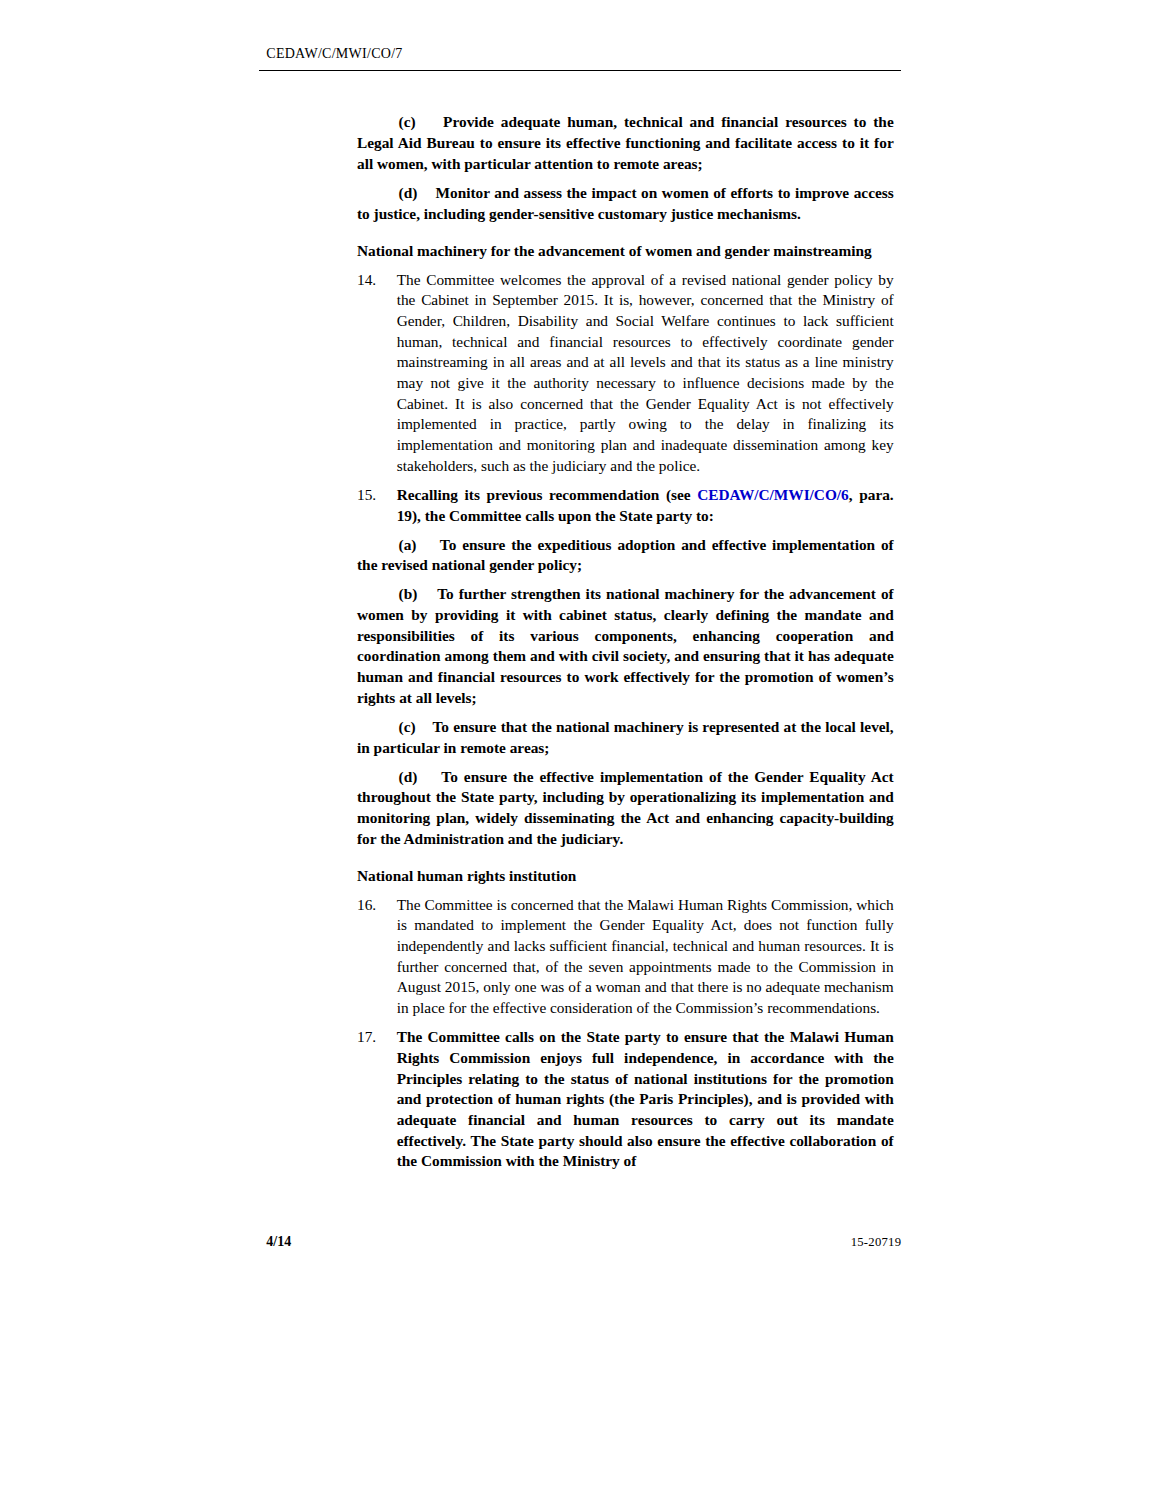CEDAW/C/MWI/CO/7
(c) Provide adequate human, technical and financial resources to the Legal Aid Bureau to ensure its effective functioning and facilitate access to it for all women, with particular attention to remote areas;
(d) Monitor and assess the impact on women of efforts to improve access to justice, including gender-sensitive customary justice mechanisms.
National machinery for the advancement of women and gender mainstreaming
14.
The Committee welcomes the approval of a revised national gender policy by the Cabinet in September 2015. It is, however, concerned that the Ministry of Gender, Children, Disability and Social Welfare continues to lack sufficient human, technical and financial resources to effectively coordinate gender mainstreaming in all areas and at all levels and that its status as a line ministry may not give it the authority necessary to influence decisions made by the Cabinet. It is also concerned that the Gender Equality Act is not effectively implemented in practice, partly owing to the delay in finalizing its implementation and monitoring plan and inadequate dissemination among key stakeholders, such as the judiciary and the police.
15.
Recalling its previous recommendation (see CEDAW/C/MWI/CO/6, para. 19), the Committee calls upon the State party to:
(a) To ensure the expeditious adoption and effective implementation of the revised national gender policy;
(b) To further strengthen its national machinery for the advancement of women by providing it with cabinet status, clearly defining the mandate and responsibilities of its various components, enhancing cooperation and coordination among them and with civil society, and ensuring that it has adequate human and financial resources to work effectively for the promotion of women’s rights at all levels;
(c) To ensure that the national machinery is represented at the local level, in particular in remote areas;
(d) To ensure the effective implementation of the Gender Equality Act throughout the State party, including by operationalizing its implementation and monitoring plan, widely disseminating the Act and enhancing capacity-building for the Administration and the judiciary.
National human rights institution
16.
The Committee is concerned that the Malawi Human Rights Commission, which is mandated to implement the Gender Equality Act, does not function fully independently and lacks sufficient financial, technical and human resources. It is further concerned that, of the seven appointments made to the Commission in August 2015, only one was of a woman and that there is no adequate mechanism in place for the effective consideration of the Commission’s recommendations.
17.
The Committee calls on the State party to ensure that the Malawi Human Rights Commission enjoys full independence, in accordance with the Principles relating to the status of national institutions for the promotion and protection of human rights (the Paris Principles), and is provided with adequate financial and human resources to carry out its mandate effectively. The State party should also ensure the effective collaboration of the Commission with the Ministry of
4/14
15-20719